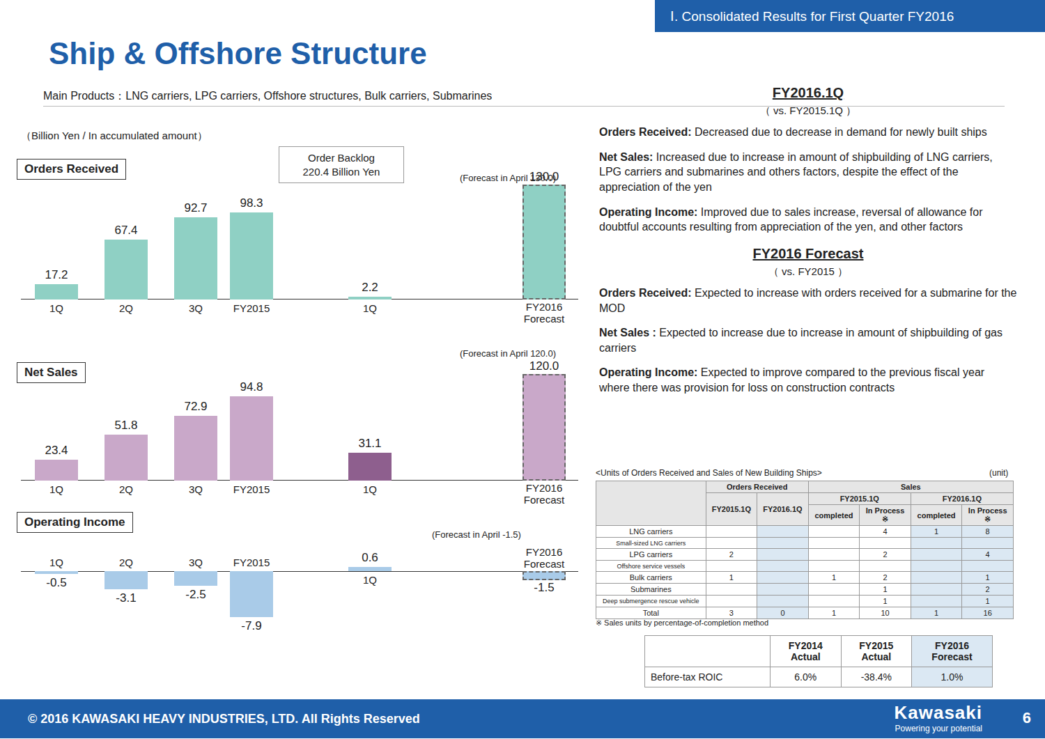Ⅰ. Consolidated Results for First Quarter FY2016
Ship & Offshore Structure
Main Products：LNG carriers, LPG carriers, Offshore structures, Bulk carriers, Submarines
（Billion Yen / In accumulated amount）
Orders Received
Order Backlog
220.4 Billion Yen
(Forecast in April 130.0)
17.21Q
67.42Q
92.73Q
98.3 FY2015
2.21Q
130.0 FY2016
Forecast
Net Sales
(Forecast in April 120.0)
23.41Q
51.82Q
72.93Q
94.8 FY2015
31.11Q
120.0 FY2016
Forecast
Operating Income
(Forecast in April -1.5)
-0.51Q
-3.12Q
-2.53Q
-7.9 FY2015
0.61Q
-1.5 FY2016
Forecast
FY2016.1Q
（ vs. FY2015.1Q ）
Orders Received: Decreased due to decrease in demand for newly built ships
Net Sales: Increased due to increase in amount of shipbuilding of LNG carriers, LPG carriers and submarines and others factors, despite the effect of the appreciation of the yen
Operating Income: Improved due to sales increase, reversal of allowance for doubtful accounts resulting from appreciation of the yen, and other factors
FY2016 Forecast
（ vs. FY2015 ）
Orders Received: Expected to increase with orders received for a submarine for the MOD
Net Sales : Expected to increase due to increase in amount of shipbuilding of gas carriers
Operating Income: Expected to improve compared to the previous fiscal year where there was provision for loss on construction contracts
<Units of Orders Received and Sales of New Building Ships>
(unit)
| | Orders Received | Sales |
| --- | --- | --- |
| FY2015.1Q | FY2016.1Q | FY2015.1Q | FY2016.1Q |
| completed | In Process ※ | completed | In Process ※ |
| LNG carriers | | | | 4 | 1 | 8 |
| Small-sized LNG carriers | | | | | | |
| LPG carriers | 2 | | | 2 | | 4 |
| Offshore service vessels | | | | | | |
| Bulk carriers | 1 | | 1 | 2 | | 1 |
| Submarines | | | | 1 | | 2 |
| Deep submergence rescue vehicle | | | | 1 | | 1 |
| Total | 3 | 0 | 1 | 10 | 1 | 16 |
※ Sales units by percentage-of-completion method
| | FY2014 Actual | FY2015 Actual | FY2016 Forecast |
| --- | --- | --- | --- |
| Before-tax ROIC | 6.0% | -38.4% | 1.0% |
© 2016 KAWASAKI HEAVY INDUSTRIES, LTD. All Rights Reserved
Kawasaki
Powering your potential
6